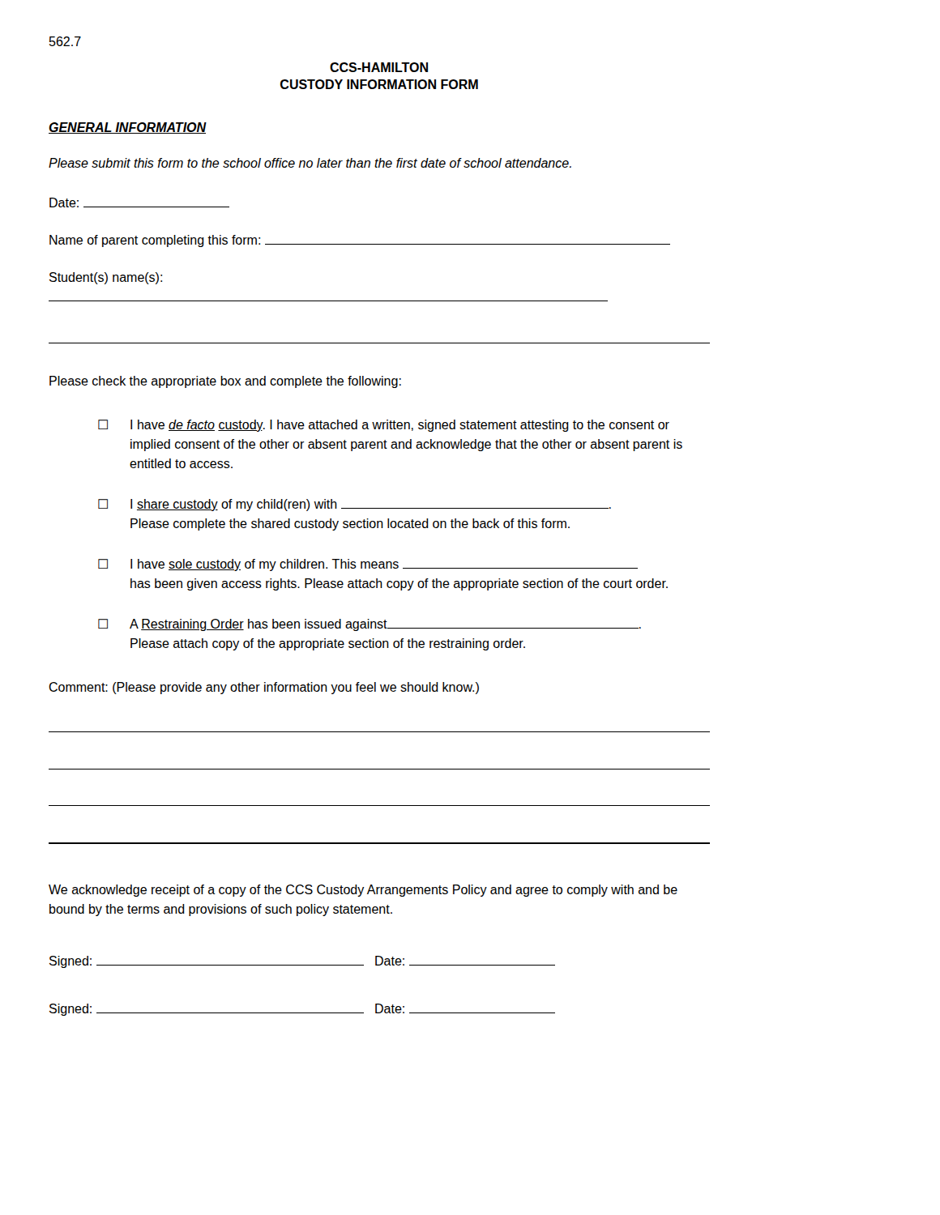562.7
CCS-HAMILTON
CUSTODY INFORMATION FORM
GENERAL INFORMATION
Please submit this form to the school office no later than the first date of school attendance.
Date:
Name of parent completing this form:
Student(s) name(s):
Please check the appropriate box and complete the following:
☐
I have de facto custody. I have attached a written, signed statement attesting to the consent or implied consent of the other or absent parent and acknowledge that the other or absent parent is entitled to access.
☐
I share custody of my child(ren) with .
Please complete the shared custody section located on the back of this form.
☐
I have sole custody of my children. This means
has been given access rights. Please attach copy of the appropriate section of the court order.
☐
A Restraining Order has been issued against .
Please attach copy of the appropriate section of the restraining order.
Comment: (Please provide any other information you feel we should know.)
We acknowledge receipt of a copy of the CCS Custody Arrangements Policy and agree to comply with and be bound by the terms and provisions of such policy statement.
Signed: Date:
Signed: Date: